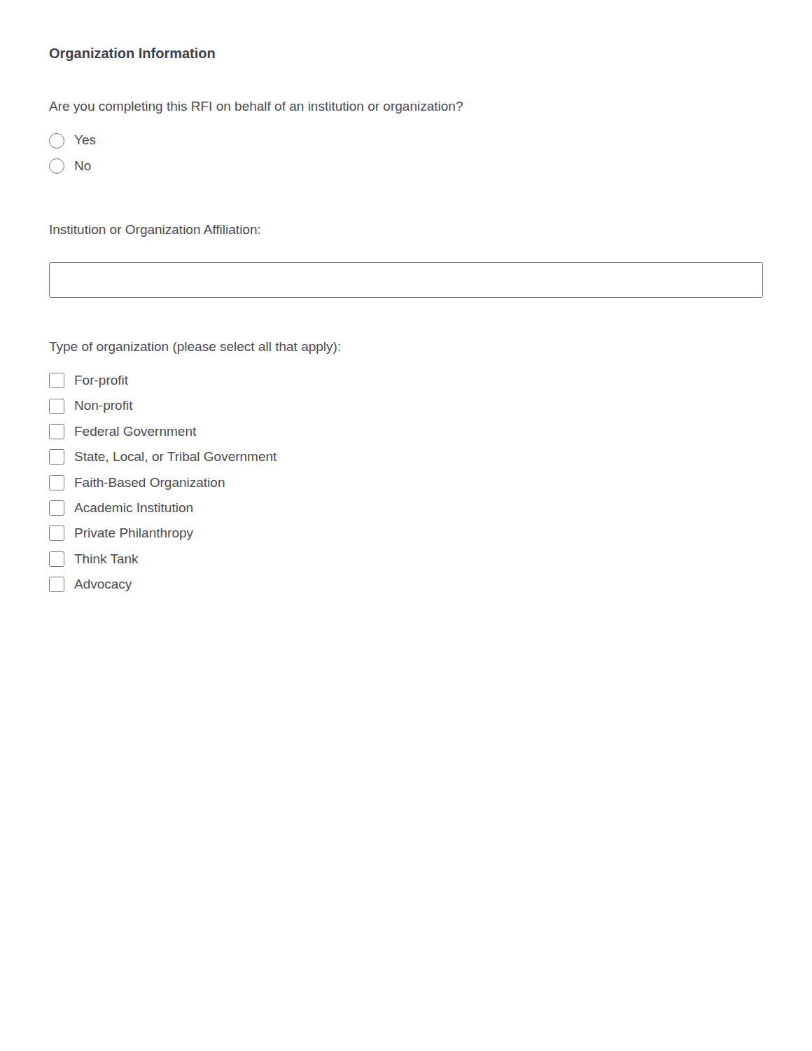Organization Information
Are you completing this RFI on behalf of an institution or organization?
Yes
No
Institution or Organization Affiliation:
Type of organization (please select all that apply):
For-profit
Non-profit
Federal Government
State, Local, or Tribal Government
Faith-Based Organization
Academic Institution
Private Philanthropy
Think Tank
Advocacy